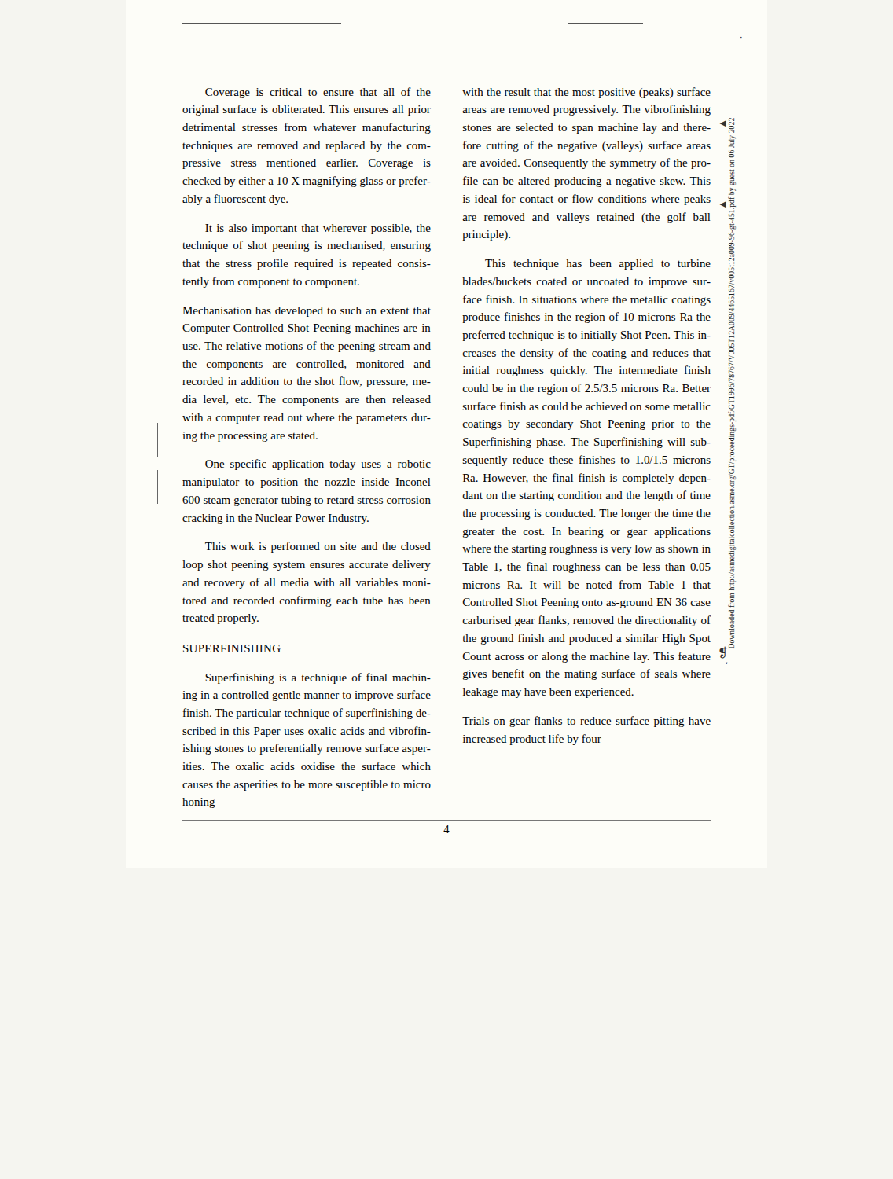.
◄
◄
❡
ʻ
Downloaded from http://asmedigitalcollection.asme.org/GT/proceedings-pdf/GT1996/78767/V005T12A009/4465167/v005t12a009-96-gt-451.pdf by guest on 06 July 2022
Coverage is critical to ensure that all of the original surface is obliterated. This ensures all prior detrimental stresses from whatever manufacturing techniques are removed and replaced by the compressive stress mentioned earlier. Coverage is checked by either a 10 X magnifying glass or preferably a fluorescent dye.
It is also important that wherever possible, the technique of shot peening is mechanised, ensuring that the stress profile required is repeated consistently from component to component.
Mechanisation has developed to such an extent that Computer Controlled Shot Peening machines are in use. The relative motions of the peening stream and the components are controlled, monitored and recorded in addition to the shot flow, pressure, media level, etc. The components are then released with a computer read out where the parameters during the processing are stated.
One specific application today uses a robotic manipulator to position the nozzle inside Inconel 600 steam generator tubing to retard stress corrosion cracking in the Nuclear Power Industry.
This work is performed on site and the closed loop shot peening system ensures accurate delivery and recovery of all media with all variables monitored and recorded confirming each tube has been treated properly.
SUPERFINISHING
Superfinishing is a technique of final machining in a controlled gentle manner to improve surface finish. The particular technique of superfinishing described in this Paper uses oxalic acids and vibrofinishing stones to preferentially remove surface asperities. The oxalic acids oxidise the surface which causes the asperities to be more susceptible to micro honing
with the result that the most positive (peaks) surface areas are removed progressively. The vibrofinishing stones are selected to span machine lay and therefore cutting of the negative (valleys) surface areas are avoided. Consequently the symmetry of the profile can be altered producing a negative skew. This is ideal for contact or flow conditions where peaks are removed and valleys retained (the golf ball principle).
This technique has been applied to turbine blades/buckets coated or uncoated to improve surface finish. In situations where the metallic coatings produce finishes in the region of 10 microns Ra the preferred technique is to initially Shot Peen. This increases the density of the coating and reduces that initial roughness quickly. The intermediate finish could be in the region of 2.5/3.5 microns Ra. Better surface finish as could be achieved on some metallic coatings by secondary Shot Peening prior to the Superfinishing phase. The Superfinishing will subsequently reduce these finishes to 1.0/1.5 microns Ra. However, the final finish is completely dependant on the starting condition and the length of time the processing is conducted. The longer the time the greater the cost. In bearing or gear applications where the starting roughness is very low as shown in Table 1, the final roughness can be less than 0.05 microns Ra. It will be noted from Table 1 that Controlled Shot Peening onto as-ground EN 36 case carburised gear flanks, removed the directionality of the ground finish and produced a similar High Spot Count across or along the machine lay. This feature gives benefit on the mating surface of seals where leakage may have been experienced.
Trials on gear flanks to reduce surface pitting have increased product life by four
4